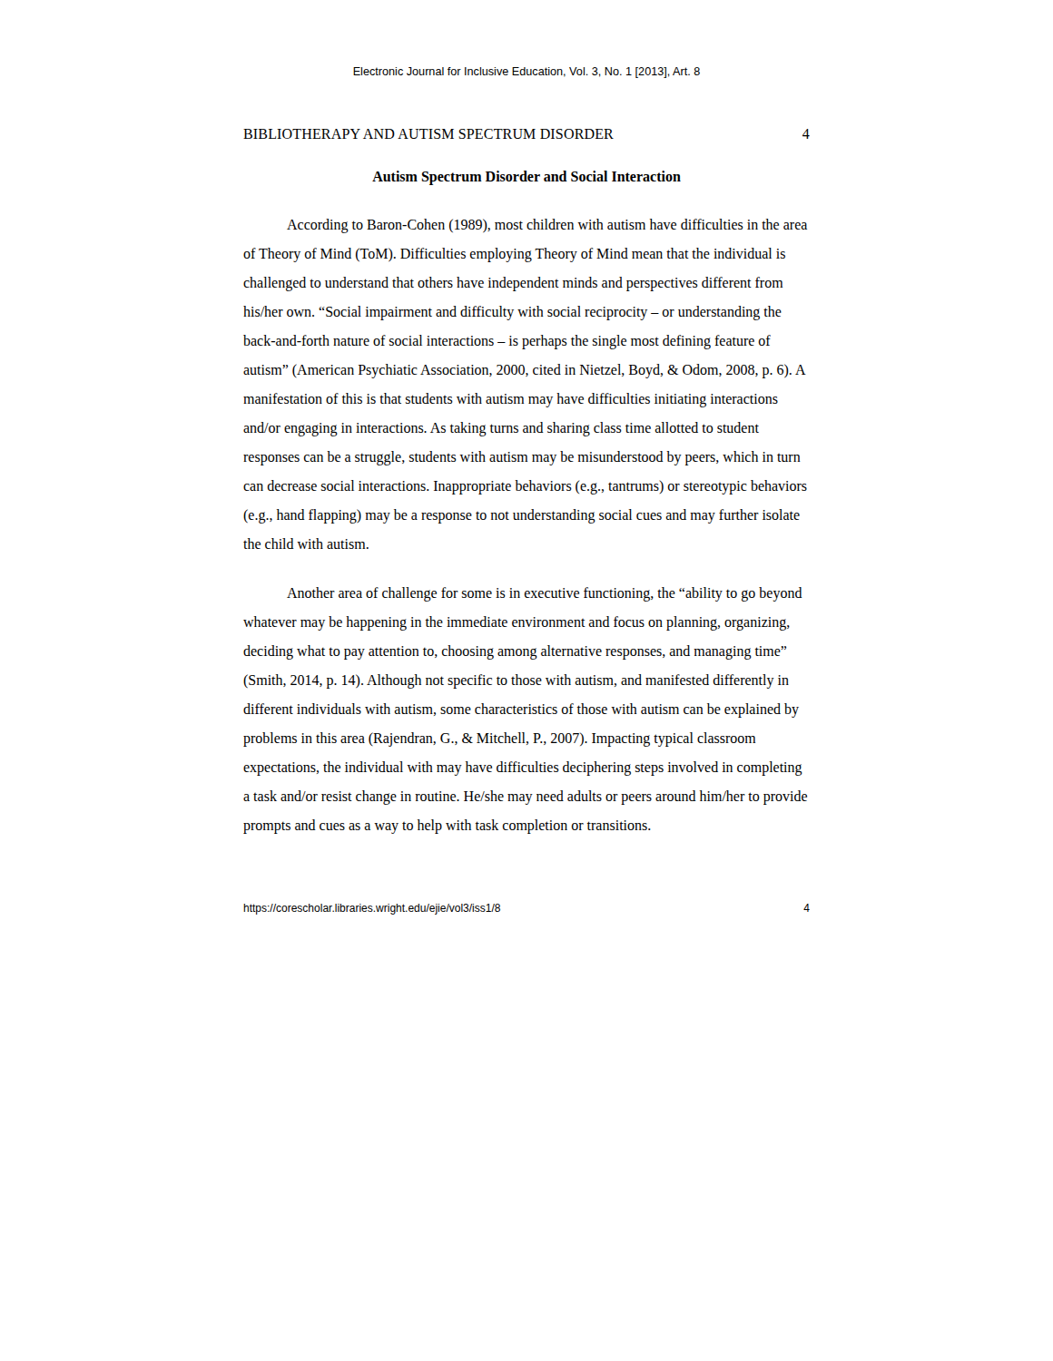Electronic Journal for Inclusive Education, Vol. 3, No. 1 [2013], Art. 8
Bibliotherapy and Autism Spectrum Disorder 4
Autism Spectrum Disorder and Social Interaction
According to Baron-Cohen (1989), most children with autism have difficulties in the area of Theory of Mind (ToM). Difficulties employing Theory of Mind mean that the individual is challenged to understand that others have independent minds and perspectives different from his/her own. “Social impairment and difficulty with social reciprocity – or understanding the back-and-forth nature of social interactions – is perhaps the single most defining feature of autism” (American Psychiatic Association, 2000, cited in Nietzel, Boyd, & Odom, 2008, p. 6). A manifestation of this is that students with autism may have difficulties initiating interactions and/or engaging in interactions. As taking turns and sharing class time allotted to student responses can be a struggle, students with autism may be misunderstood by peers, which in turn can decrease social interactions. Inappropriate behaviors (e.g., tantrums) or stereotypic behaviors (e.g., hand flapping) may be a response to not understanding social cues and may further isolate the child with autism.
Another area of challenge for some is in executive functioning, the “ability to go beyond whatever may be happening in the immediate environment and focus on planning, organizing, deciding what to pay attention to, choosing among alternative responses, and managing time” (Smith, 2014, p. 14). Although not specific to those with autism, and manifested differently in different individuals with autism, some characteristics of those with autism can be explained by problems in this area (Rajendran, G., & Mitchell, P., 2007). Impacting typical classroom expectations, the individual with may have difficulties deciphering steps involved in completing a task and/or resist change in routine. He/she may need adults or peers around him/her to provide prompts and cues as a way to help with task completion or transitions.
https://corescholar.libraries.wright.edu/ejie/vol3/iss1/8 4